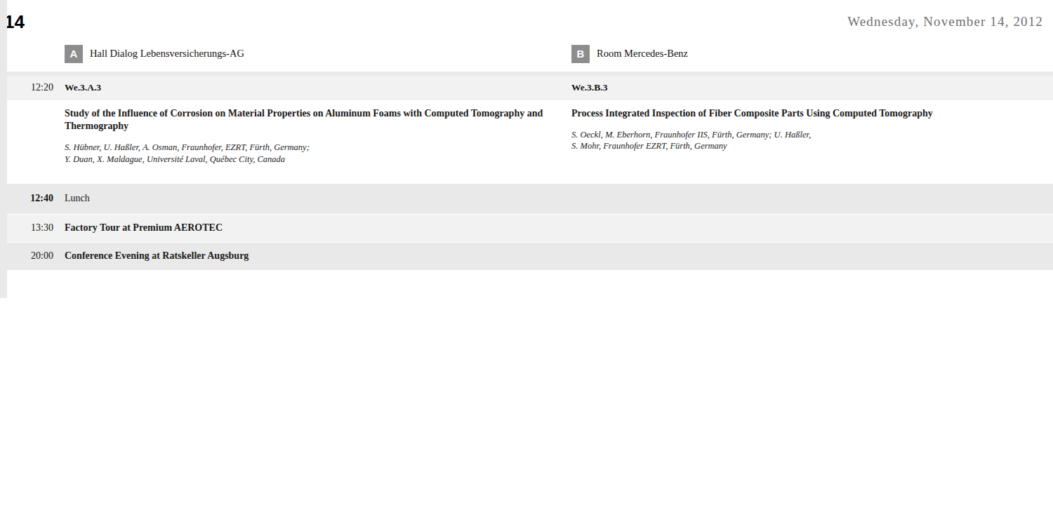14
Wednesday, November 14, 2012
A Hall Dialog Lebensversicherungs-AG
B Room Mercedes-Benz
12:20
We.3.A.3
We.3.B.3
Study of the Influence of Corrosion on Material Properties on Aluminum Foams with Computed Tomography and Thermography
S. Hübner, U. Haßler, A. Osman, Fraunhofer, EZRT, Fürth, Germany;
Y. Duan, X. Maldague, Université Laval, Québec City, Canada
Process Integrated Inspection of Fiber Composite Parts Using Computed Tomography
S. Oeckl, M. Eberhorn, Fraunhofer IIS, Fürth, Germany; U. Haßler,
S. Mohr, Fraunhofer EZRT, Fürth, Germany
12:40
Lunch
13:30
Factory Tour at Premium AEROTEC
20:00
Conference Evening at Ratskeller Augsburg